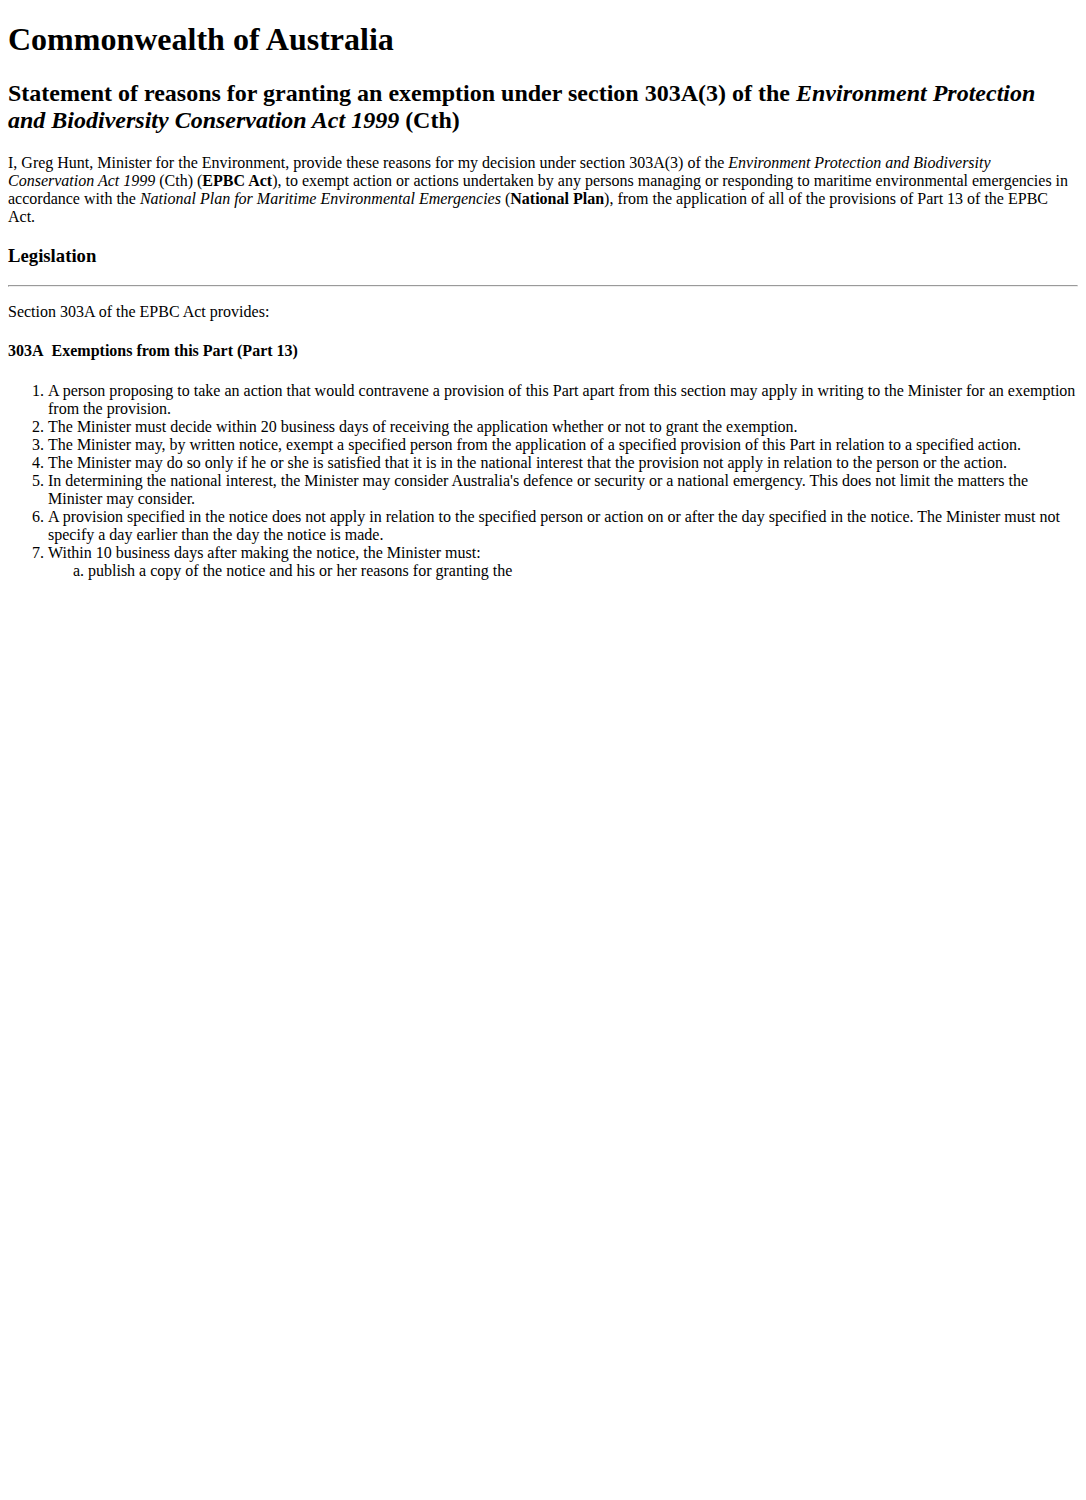Commonwealth of Australia
Statement of reasons for granting an exemption under section 303A(3) of the Environment Protection and Biodiversity Conservation Act 1999 (Cth)
I, Greg Hunt, Minister for the Environment, provide these reasons for my decision under section 303A(3) of the Environment Protection and Biodiversity Conservation Act 1999 (Cth) (EPBC Act), to exempt action or actions undertaken by any persons managing or responding to maritime environmental emergencies in accordance with the National Plan for Maritime Environmental Emergencies (National Plan), from the application of all of the provisions of Part 13 of the EPBC Act.
Legislation
Section 303A of the EPBC Act provides:
303A Exemptions from this Part (Part 13)
A person proposing to take an action that would contravene a provision of this Part apart from this section may apply in writing to the Minister for an exemption from the provision.
The Minister must decide within 20 business days of receiving the application whether or not to grant the exemption.
The Minister may, by written notice, exempt a specified person from the application of a specified provision of this Part in relation to a specified action.
The Minister may do so only if he or she is satisfied that it is in the national interest that the provision not apply in relation to the person or the action.
In determining the national interest, the Minister may consider Australia's defence or security or a national emergency. This does not limit the matters the Minister may consider.
A provision specified in the notice does not apply in relation to the specified person or action on or after the day specified in the notice. The Minister must not specify a day earlier than the day the notice is made.
Within 10 business days after making the notice, the Minister must:
publish a copy of the notice and his or her reasons for granting the